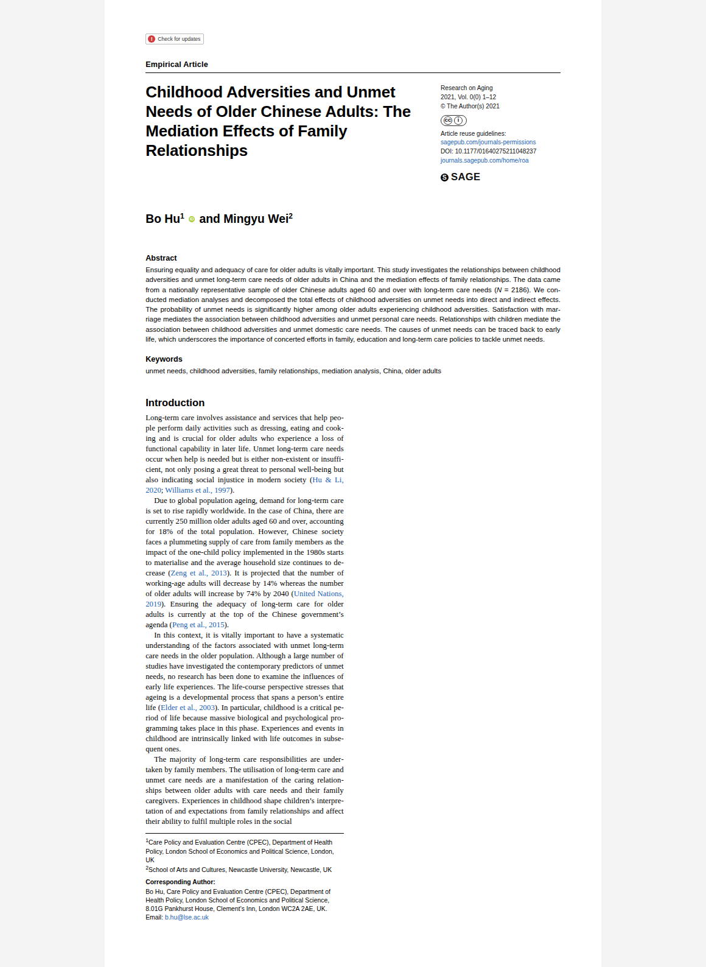! Check for updates
Empirical Article
Childhood Adversities and Unmet Needs of Older Chinese Adults: The Mediation Effects of Family Relationships
Research on Aging
2021, Vol. 0(0) 1–12
© The Author(s) 2021
cc i
Article reuse guidelines:
sagepub.com/journals-permissions
DOI: 10.1177/01640275211048237
journals.sagepub.com/home/roa
SSAGE
Bo Hu1 and Mingyu Wei2
Abstract
Ensuring equality and adequacy of care for older adults is vitally important. This study investigates the relationships between childhood adversities and unmet long-term care needs of older adults in China and the mediation effects of family relationships. The data came from a nationally representative sample of older Chinese adults aged 60 and over with long-term care needs (N = 2186). We conducted mediation analyses and decomposed the total effects of childhood adversities on unmet needs into direct and indirect effects. The probability of unmet needs is significantly higher among older adults experiencing childhood adversities. Satisfaction with marriage mediates the association between childhood adversities and unmet personal care needs. Relationships with children mediate the association between childhood adversities and unmet domestic care needs. The causes of unmet needs can be traced back to early life, which underscores the importance of concerted efforts in family, education and long-term care policies to tackle unmet needs.
Keywords
unmet needs, childhood adversities, family relationships, mediation analysis, China, older adults
Introduction
Long-term care involves assistance and services that help people perform daily activities such as dressing, eating and cooking and is crucial for older adults who experience a loss of functional capability in later life. Unmet long-term care needs occur when help is needed but is either non-existent or insufficient, not only posing a great threat to personal well-being but also indicating social injustice in modern society (Hu & Li, 2020; Williams et al., 1997).
Due to global population ageing, demand for long-term care is set to rise rapidly worldwide. In the case of China, there are currently 250 million older adults aged 60 and over, accounting for 18% of the total population. However, Chinese society faces a plummeting supply of care from family members as the impact of the one-child policy implemented in the 1980s starts to materialise and the average household size continues to decrease (Zeng et al., 2013). It is projected that the number of working-age adults will decrease by 14% whereas the number of older adults will increase by 74% by 2040 (United Nations, 2019). Ensuring the adequacy of long-term care for older adults is currently at the top of the Chinese government’s agenda (Peng et al., 2015).
In this context, it is vitally important to have a systematic understanding of the factors associated with unmet long-term care needs in the older population. Although a large number of studies have investigated the contemporary predictors of unmet needs, no research has been done to examine the influences of early life experiences. The life-course perspective stresses that ageing is a developmental process that spans a person’s entire life (Elder et al., 2003). In particular, childhood is a critical period of life because massive biological and psychological programming takes place in this phase. Experiences and events in childhood are intrinsically linked with life outcomes in subsequent ones.
The majority of long-term care responsibilities are undertaken by family members. The utilisation of long-term care and unmet care needs are a manifestation of the caring relationships between older adults with care needs and their family caregivers. Experiences in childhood shape children’s interpretation of and expectations from family relationships and affect their ability to fulfil multiple roles in the social
1Care Policy and Evaluation Centre (CPEC), Department of Health Policy, London School of Economics and Political Science, London, UK
2School of Arts and Cultures, Newcastle University, Newcastle, UK
Corresponding Author:
Bo Hu, Care Policy and Evaluation Centre (CPEC), Department of Health Policy, London School of Economics and Political Science, 8.01G Pankhurst House, Clement’s Inn, London WC2A 2AE, UK.
Email: b.hu@lse.ac.uk